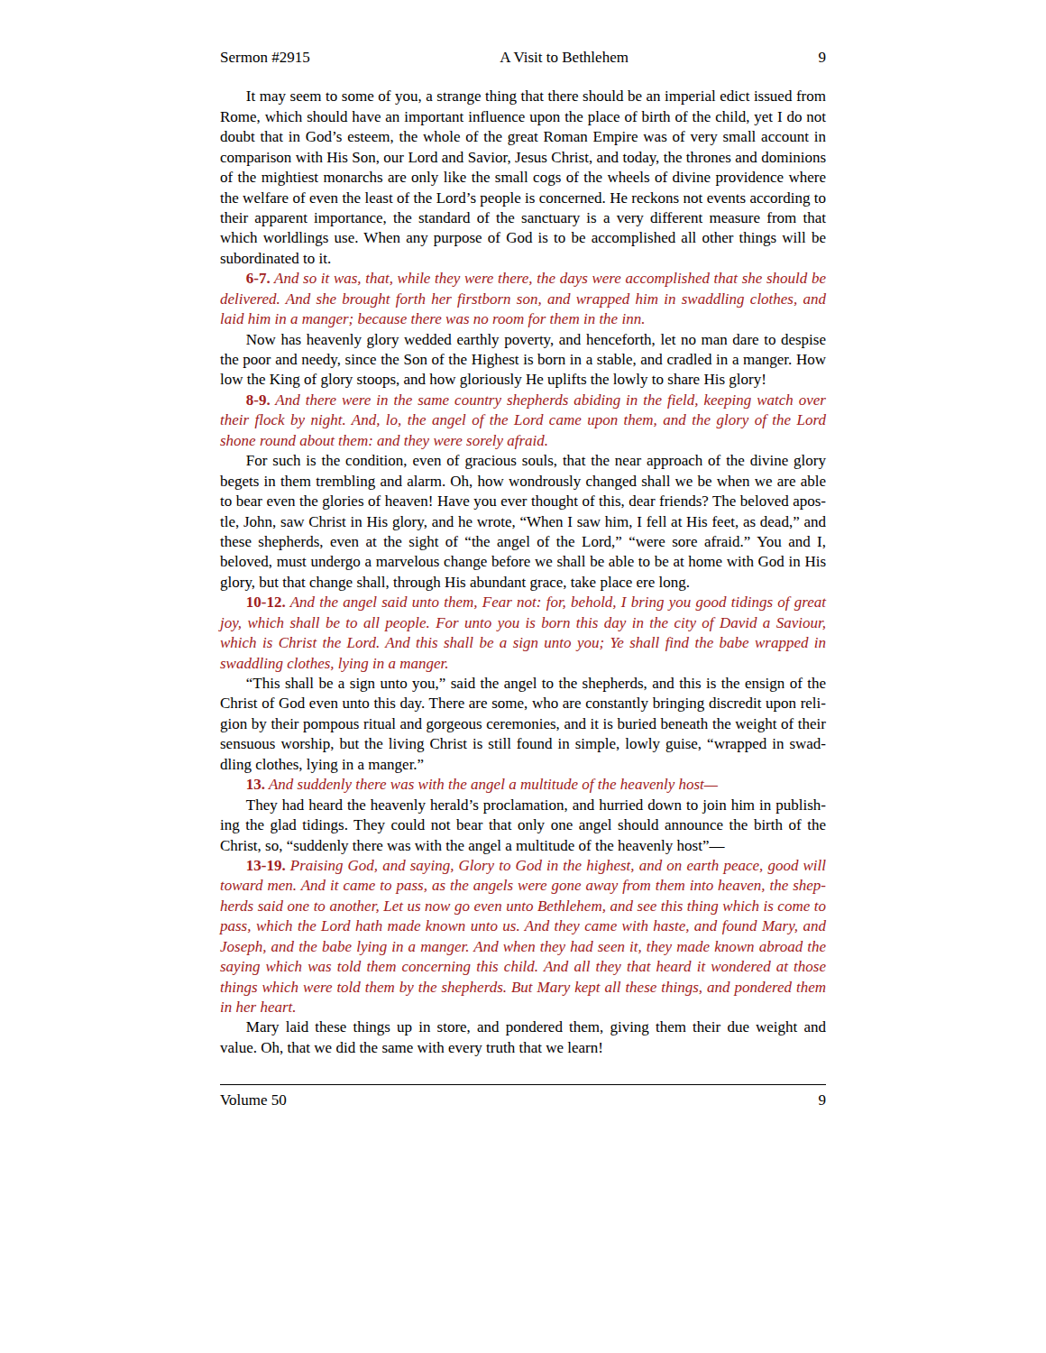Sermon #2915
A Visit to Bethlehem
9
It may seem to some of you, a strange thing that there should be an imperial edict issued from Rome, which should have an important influence upon the place of birth of the child, yet I do not doubt that in God’s esteem, the whole of the great Roman Empire was of very small account in comparison with His Son, our Lord and Savior, Jesus Christ, and today, the thrones and dominions of the mightiest monarchs are only like the small cogs of the wheels of divine providence where the welfare of even the least of the Lord’s people is concerned. He reckons not events according to their apparent importance, the standard of the sanctuary is a very different measure from that which worldlings use. When any purpose of God is to be accomplished all other things will be subordinated to it.
6-7. And so it was, that, while they were there, the days were accomplished that she should be delivered. And she brought forth her firstborn son, and wrapped him in swaddling clothes, and laid him in a manger; because there was no room for them in the inn.
Now has heavenly glory wedded earthly poverty, and henceforth, let no man dare to despise the poor and needy, since the Son of the Highest is born in a stable, and cradled in a manger. How low the King of glory stoops, and how gloriously He uplifts the lowly to share His glory!
8-9. And there were in the same country shepherds abiding in the field, keeping watch over their flock by night. And, lo, the angel of the Lord came upon them, and the glory of the Lord shone round about them: and they were sorely afraid.
For such is the condition, even of gracious souls, that the near approach of the divine glory begets in them trembling and alarm. Oh, how wondrously changed shall we be when we are able to bear even the glories of heaven! Have you ever thought of this, dear friends? The beloved apostle, John, saw Christ in His glory, and he wrote, “When I saw him, I fell at His feet, as dead,” and these shepherds, even at the sight of “the angel of the Lord,” “were sore afraid.” You and I, beloved, must undergo a marvelous change before we shall be able to be at home with God in His glory, but that change shall, through His abundant grace, take place ere long.
10-12. And the angel said unto them, Fear not: for, behold, I bring you good tidings of great joy, which shall be to all people. For unto you is born this day in the city of David a Saviour, which is Christ the Lord. And this shall be a sign unto you; Ye shall find the babe wrapped in swaddling clothes, lying in a manger.
“This shall be a sign unto you,” said the angel to the shepherds, and this is the ensign of the Christ of God even unto this day. There are some, who are constantly bringing discredit upon religion by their pompous ritual and gorgeous ceremonies, and it is buried beneath the weight of their sensuous worship, but the living Christ is still found in simple, lowly guise, “wrapped in swaddling clothes, lying in a manger.”
13. And suddenly there was with the angel a multitude of the heavenly host—
They had heard the heavenly herald’s proclamation, and hurried down to join him in publishing the glad tidings. They could not bear that only one angel should announce the birth of the Christ, so, “suddenly there was with the angel a multitude of the heavenly host”—
13-19. Praising God, and saying, Glory to God in the highest, and on earth peace, good will toward men. And it came to pass, as the angels were gone away from them into heaven, the shepherds said one to another, Let us now go even unto Bethlehem, and see this thing which is come to pass, which the Lord hath made known unto us. And they came with haste, and found Mary, and Joseph, and the babe lying in a manger. And when they had seen it, they made known abroad the saying which was told them concerning this child. And all they that heard it wondered at those things which were told them by the shepherds. But Mary kept all these things, and pondered them in her heart.
Mary laid these things up in store, and pondered them, giving them their due weight and value. Oh, that we did the same with every truth that we learn!
Volume 50
9